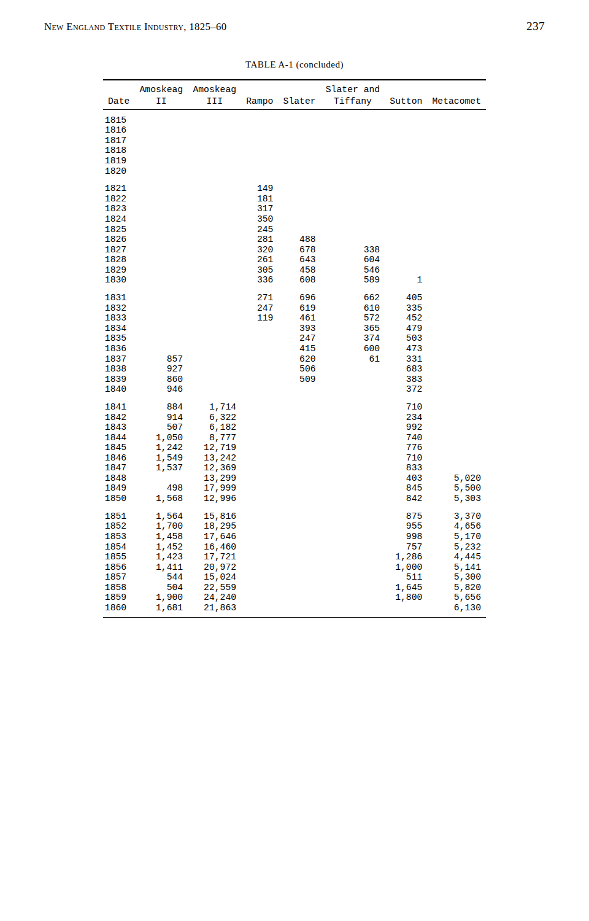New England Textile Industry, 1825–60 237
TABLE A-1 (concluded)
| | Amoskeag | Amoskeag | | | Slater and | | |
| --- | --- | --- | --- | --- | --- | --- | --- |
| Date | II | III | Rampo | Slater | Tiffany | Sutton | Metacomet |
| 1815 | | | | | | | |
| 1816 | | | | | | | |
| 1817 | | | | | | | |
| 1818 | | | | | | | |
| 1819 | | | | | | | |
| 1820 | | | | | | | |
| 1821 | | | 149 | | | | |
| 1822 | | | 181 | | | | |
| 1823 | | | 317 | | | | |
| 1824 | | | 350 | | | | |
| 1825 | | | 245 | | | | |
| 1826 | | | 281 | 488 | | | |
| 1827 | | | 320 | 678 | 338 | | |
| 1828 | | | 261 | 643 | 604 | | |
| 1829 | | | 305 | 458 | 546 | | |
| 1830 | | | 336 | 608 | 589 | 1 | |
| 1831 | | | 271 | 696 | 662 | 405 | |
| 1832 | | | 247 | 619 | 610 | 335 | |
| 1833 | | | 119 | 461 | 572 | 452 | |
| 1834 | | | | 393 | 365 | 479 | |
| 1835 | | | | 247 | 374 | 503 | |
| 1836 | | | | 415 | 600 | 473 | |
| 1837 | 857 | | | 620 | 61 | 331 | |
| 1838 | 927 | | | 506 | | 683 | |
| 1839 | 860 | | | 509 | | 383 | |
| 1840 | 946 | | | | | 372 | |
| 1841 | 884 | 1,714 | | | | 710 | |
| 1842 | 914 | 6,322 | | | | 234 | |
| 1843 | 507 | 6,182 | | | | 992 | |
| 1844 | 1,050 | 8,777 | | | | 740 | |
| 1845 | 1,242 | 12,719 | | | | 776 | |
| 1846 | 1,549 | 13,242 | | | | 710 | |
| 1847 | 1,537 | 12,369 | | | | 833 | |
| 1848 | | 13,299 | | | | 403 | 5,020 |
| 1849 | 498 | 17,999 | | | | 845 | 5,500 |
| 1850 | 1,568 | 12,996 | | | | 842 | 5,303 |
| 1851 | 1,564 | 15,816 | | | | 875 | 3,370 |
| 1852 | 1,700 | 18,295 | | | | 955 | 4,656 |
| 1853 | 1,458 | 17,646 | | | | 998 | 5,170 |
| 1854 | 1,452 | 16,460 | | | | 757 | 5,232 |
| 1855 | 1,423 | 17,721 | | | | 1,286 | 4,445 |
| 1856 | 1,411 | 20,972 | | | | 1,000 | 5,141 |
| 1857 | 544 | 15,024 | | | | 511 | 5,300 |
| 1858 | 504 | 22,559 | | | | 1,645 | 5,820 |
| 1859 | 1,900 | 24,240 | | | | 1,800 | 5,656 |
| 1860 | 1,681 | 21,863 | | | | | 6,130 |